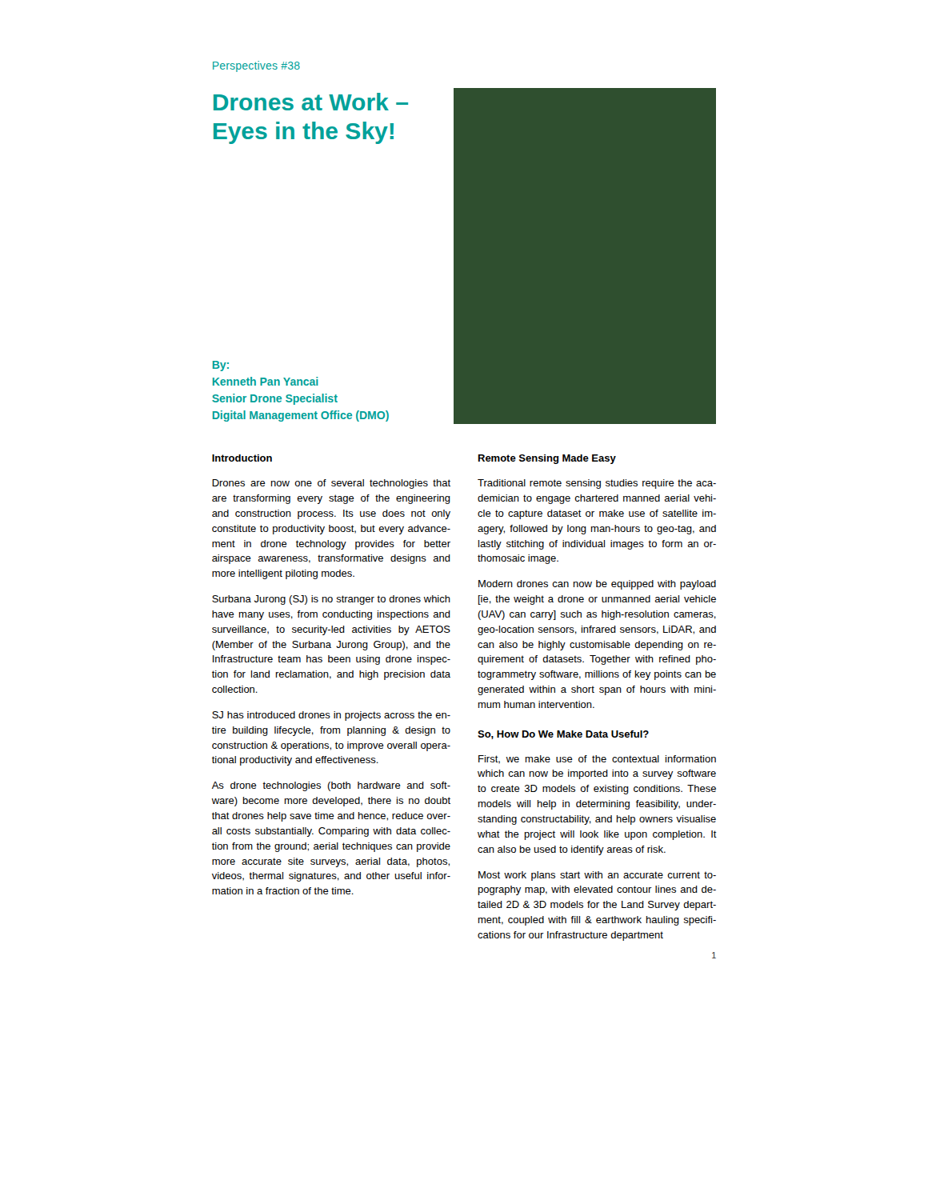Perspectives #38
Drones at Work –
Eyes in the Sky!
By:
Kenneth Pan Yancai
Senior Drone Specialist
Digital Management Office (DMO)
Introduction
Drones are now one of several technologies that are transforming every stage of the engineering and construction process. Its use does not only constitute to productivity boost, but every advancement in drone technology provides for better airspace awareness, transformative designs and more intelligent piloting modes.
Surbana Jurong (SJ) is no stranger to drones which have many uses, from conducting inspections and surveillance, to security-led activities by AETOS (Member of the Surbana Jurong Group), and the Infrastructure team has been using drone inspection for land reclamation, and high precision data collection.
SJ has introduced drones in projects across the entire building lifecycle, from planning & design to construction & operations, to improve overall operational productivity and effectiveness.
As drone technologies (both hardware and software) become more developed, there is no doubt that drones help save time and hence, reduce overall costs substantially. Comparing with data collection from the ground; aerial techniques can provide more accurate site surveys, aerial data, photos, videos, thermal signatures, and other useful information in a fraction of the time.
Remote Sensing Made Easy
Traditional remote sensing studies require the academician to engage chartered manned aerial vehicle to capture dataset or make use of satellite imagery, followed by long man-hours to geo-tag, and lastly stitching of individual images to form an orthomosaic image.
Modern drones can now be equipped with payload [ie, the weight a drone or unmanned aerial vehicle (UAV) can carry] such as high-resolution cameras, geo-location sensors, infrared sensors, LiDAR, and can also be highly customisable depending on requirement of datasets. Together with refined photogrammetry software, millions of key points can be generated within a short span of hours with minimum human intervention.
So, How Do We Make Data Useful?
First, we make use of the contextual information which can now be imported into a survey software to create 3D models of existing conditions. These models will help in determining feasibility, understanding constructability, and help owners visualise what the project will look like upon completion. It can also be used to identify areas of risk.
Most work plans start with an accurate current topography map, with elevated contour lines and detailed 2D & 3D models for the Land Survey department, coupled with fill & earthwork hauling specifications for our Infrastructure department
1